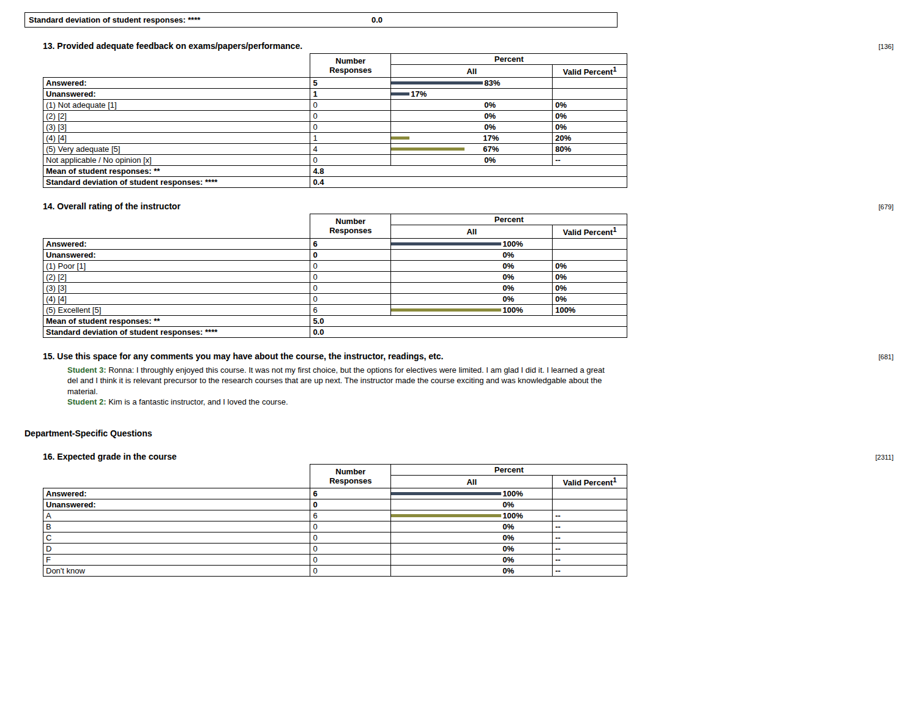Standard deviation of student responses: ****
0.0
13. Provided adequate feedback on exams/papers/performance.
[136]
| | Number Responses | Percent |
| --- | --- | --- |
| All | Valid Percent 1 |
| Answered: | 5 | 83% | |
| Unanswered: | 1 | 17% | |
| (1) Not adequate [1] | 0 | 0% | 0% |
| (2) [2] | 0 | 0% | 0% |
| (3) [3] | 0 | 0% | 0% |
| (4) [4] | 1 | 17% | 20% |
| (5) Very adequate [5] | 4 | 67% | 80% |
| Not applicable / No opinion [x] | 0 | 0% | -- |
| Mean of student responses: ** | 4.8 |
| Standard deviation of student responses: **** | 0.4 |
14. Overall rating of the instructor
[679]
| | Number Responses | Percent |
| --- | --- | --- |
| All | Valid Percent 1 |
| Answered: | 6 | 100% | |
| Unanswered: | 0 | 0% | |
| (1) Poor [1] | 0 | 0% | 0% |
| (2) [2] | 0 | 0% | 0% |
| (3) [3] | 0 | 0% | 0% |
| (4) [4] | 0 | 0% | 0% |
| (5) Excellent [5] | 6 | 100% | 100% |
| Mean of student responses: ** | 5.0 |
| Standard deviation of student responses: **** | 0.0 |
15. Use this space for any comments you may have about the course, the instructor, readings, etc.
[681]
Student 3: Ronna: I throughly enjoyed this course. It was not my first choice, but the options for electives were limited. I am glad I did it. I learned a great del and I think it is relevant precursor to the research courses that are up next. The instructor made the course exciting and was knowledgable about the material.
Student 2: Kim is a fantastic instructor, and I loved the course.
Department-Specific Questions
16. Expected grade in the course
[2311]
| | Number Responses | Percent |
| --- | --- | --- |
| All | Valid Percent 1 |
| Answered: | 6 | 100% | |
| Unanswered: | 0 | 0% | |
| A | 6 | 100% | -- |
| B | 0 | 0% | -- |
| C | 0 | 0% | -- |
| D | 0 | 0% | -- |
| F | 0 | 0% | -- |
| Don't know | 0 | 0% | -- |